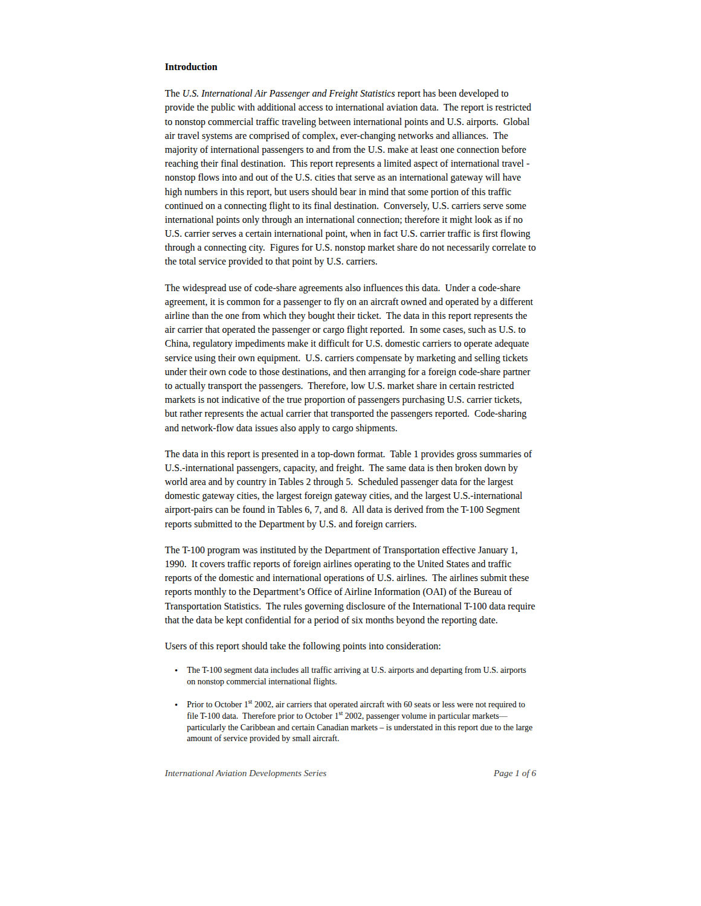Introduction
The U.S. International Air Passenger and Freight Statistics report has been developed to provide the public with additional access to international aviation data. The report is restricted to nonstop commercial traffic traveling between international points and U.S. airports. Global air travel systems are comprised of complex, ever-changing networks and alliances. The majority of international passengers to and from the U.S. make at least one connection before reaching their final destination. This report represents a limited aspect of international travel - nonstop flows into and out of the U.S. cities that serve as an international gateway will have high numbers in this report, but users should bear in mind that some portion of this traffic continued on a connecting flight to its final destination. Conversely, U.S. carriers serve some international points only through an international connection; therefore it might look as if no U.S. carrier serves a certain international point, when in fact U.S. carrier traffic is first flowing through a connecting city. Figures for U.S. nonstop market share do not necessarily correlate to the total service provided to that point by U.S. carriers.
The widespread use of code-share agreements also influences this data. Under a code-share agreement, it is common for a passenger to fly on an aircraft owned and operated by a different airline than the one from which they bought their ticket. The data in this report represents the air carrier that operated the passenger or cargo flight reported. In some cases, such as U.S. to China, regulatory impediments make it difficult for U.S. domestic carriers to operate adequate service using their own equipment. U.S. carriers compensate by marketing and selling tickets under their own code to those destinations, and then arranging for a foreign code-share partner to actually transport the passengers. Therefore, low U.S. market share in certain restricted markets is not indicative of the true proportion of passengers purchasing U.S. carrier tickets, but rather represents the actual carrier that transported the passengers reported. Code-sharing and network-flow data issues also apply to cargo shipments.
The data in this report is presented in a top-down format. Table 1 provides gross summaries of U.S.-international passengers, capacity, and freight. The same data is then broken down by world area and by country in Tables 2 through 5. Scheduled passenger data for the largest domestic gateway cities, the largest foreign gateway cities, and the largest U.S.-international airport-pairs can be found in Tables 6, 7, and 8. All data is derived from the T-100 Segment reports submitted to the Department by U.S. and foreign carriers.
The T-100 program was instituted by the Department of Transportation effective January 1, 1990. It covers traffic reports of foreign airlines operating to the United States and traffic reports of the domestic and international operations of U.S. airlines. The airlines submit these reports monthly to the Department’s Office of Airline Information (OAI) of the Bureau of Transportation Statistics. The rules governing disclosure of the International T-100 data require that the data be kept confidential for a period of six months beyond the reporting date.
Users of this report should take the following points into consideration:
The T-100 segment data includes all traffic arriving at U.S. airports and departing from U.S. airports on nonstop commercial international flights.
Prior to October 1st 2002, air carriers that operated aircraft with 60 seats or less were not required to file T-100 data. Therefore prior to October 1st 2002, passenger volume in particular markets—particularly the Caribbean and certain Canadian markets – is understated in this report due to the large amount of service provided by small aircraft.
International Aviation Developments Series
Page 1 of 6